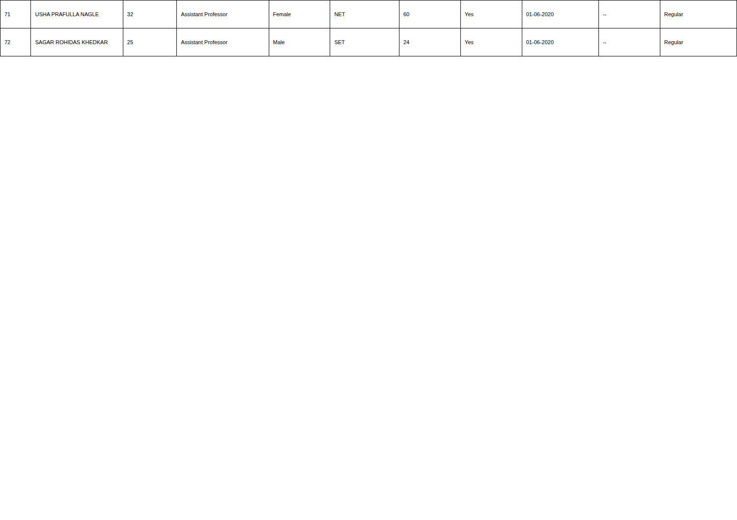| 71 | USHA PRAFULLA NAGLE | 32 | Assistant Professor | Female | NET | 60 | Yes | 01-06-2020 | -- | Regular |
| 72 | SAGAR ROHIDAS KHEDKAR | 25 | Assistant Professor | Male | SET | 24 | Yes | 01-06-2020 | -- | Regular |